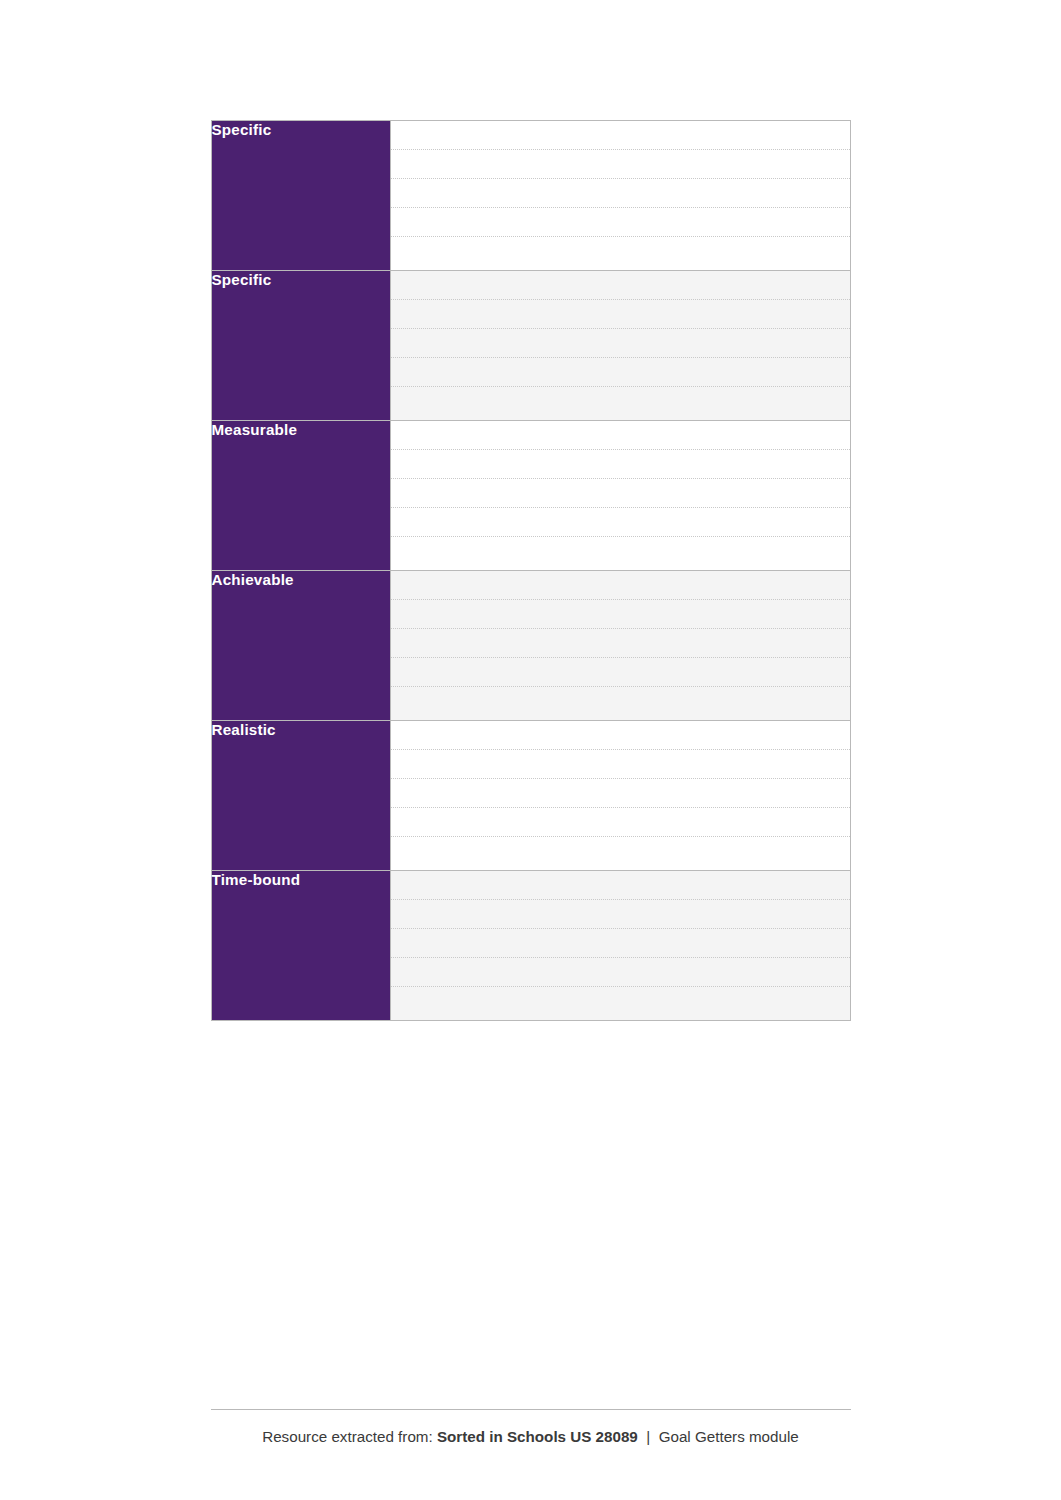| Specific | |
| Specific | |
| Measurable | |
| Achievable | |
| Realistic | |
| Time-bound | |
Resource extracted from: Sorted in Schools US 28089 | Goal Getters module